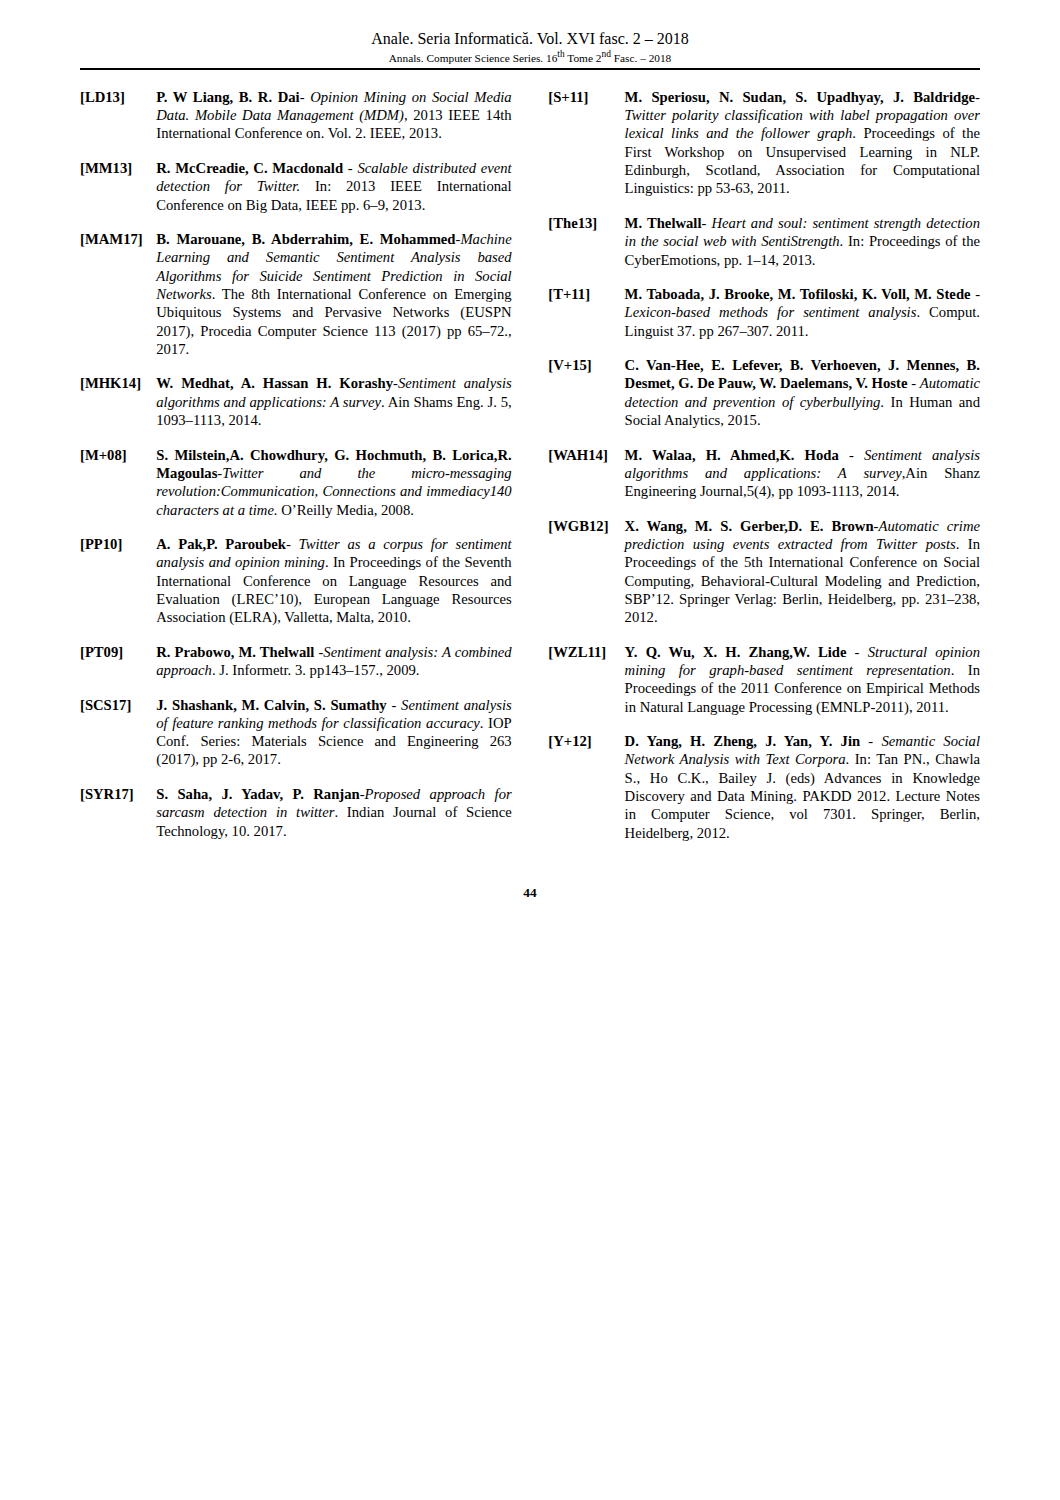Anale. Seria Informatică. Vol. XVI fasc. 2 – 2018
Annals. Computer Science Series. 16th Tome 2nd Fasc. – 2018
[LD13]
P. W Liang, B. R. Dai- Opinion Mining on Social Media Data. Mobile Data Management (MDM), 2013 IEEE 14th International Conference on. Vol. 2. IEEE, 2013.
[MM13]
R. McCreadie, C. Macdonald - Scalable distributed event detection for Twitter. In: 2013 IEEE International Conference on Big Data, IEEE pp. 6–9, 2013.
[MAM17]
B. Marouane, B. Abderrahim, E. Mohammed-Machine Learning and Semantic Sentiment Analysis based Algorithms for Suicide Sentiment Prediction in Social Networks. The 8th International Conference on Emerging Ubiquitous Systems and Pervasive Networks (EUSPN 2017), Procedia Computer Science 113 (2017) pp 65–72., 2017.
[MHK14]
W. Medhat, A. Hassan H. Korashy-Sentiment analysis algorithms and applications: A survey. Ain Shams Eng. J. 5, 1093–1113, 2014.
[M+08]
S. Milstein,A. Chowdhury, G. Hochmuth, B. Lorica,R. Magoulas-Twitter and the micro-messaging revolution:Communication, Connections and immediacy140 characters at a time. O’Reilly Media, 2008.
[PP10]
A. Pak,P. Paroubek- Twitter as a corpus for sentiment analysis and opinion mining. In Proceedings of the Seventh International Conference on Language Resources and Evaluation (LREC’10), European Language Resources Association (ELRA), Valletta, Malta, 2010.
[PT09]
R. Prabowo, M. Thelwall -Sentiment analysis: A combined approach. J. Informetr. 3. pp143–157., 2009.
[SCS17]
J. Shashank, M. Calvin, S. Sumathy - Sentiment analysis of feature ranking methods for classification accuracy. IOP Conf. Series: Materials Science and Engineering 263 (2017), pp 2-6, 2017.
[SYR17]
S. Saha, J. Yadav, P. Ranjan-Proposed approach for sarcasm detection in twitter. Indian Journal of Science Technology, 10. 2017.
[S+11]
M. Speriosu, N. Sudan, S. Upadhyay, J. Baldridge-Twitter polarity classification with label propagation over lexical links and the follower graph. Proceedings of the First Workshop on Unsupervised Learning in NLP. Edinburgh, Scotland, Association for Computational Linguistics: pp 53-63, 2011.
[The13]
M. Thelwall- Heart and soul: sentiment strength detection in the social web with SentiStrength. In: Proceedings of the CyberEmotions, pp. 1–14, 2013.
[T+11]
M. Taboada, J. Brooke, M. Tofiloski, K. Voll, M. Stede - Lexicon-based methods for sentiment analysis. Comput. Linguist 37. pp 267–307. 2011.
[V+15]
C. Van-Hee, E. Lefever, B. Verhoeven, J. Mennes, B. Desmet, G. De Pauw, W. Daelemans, V. Hoste - Automatic detection and prevention of cyberbullying. In Human and Social Analytics, 2015.
[WAH14]
M. Walaa, H. Ahmed,K. Hoda - Sentiment analysis algorithms and applications: A survey,Ain Shanz Engineering Journal,5(4), pp 1093-1113, 2014.
[WGB12]
X. Wang, M. S. Gerber,D. E. Brown-Automatic crime prediction using events extracted from Twitter posts. In Proceedings of the 5th International Conference on Social Computing, Behavioral-Cultural Modeling and Prediction, SBP’12. Springer Verlag: Berlin, Heidelberg, pp. 231–238, 2012.
[WZL11]
Y. Q. Wu, X. H. Zhang,W. Lide - Structural opinion mining for graph-based sentiment representation. In Proceedings of the 2011 Conference on Empirical Methods in Natural Language Processing (EMNLP-2011), 2011.
[Y+12]
D. Yang, H. Zheng, J. Yan, Y. Jin - Semantic Social Network Analysis with Text Corpora. In: Tan PN., Chawla S., Ho C.K., Bailey J. (eds) Advances in Knowledge Discovery and Data Mining. PAKDD 2012. Lecture Notes in Computer Science, vol 7301. Springer, Berlin, Heidelberg, 2012.
44